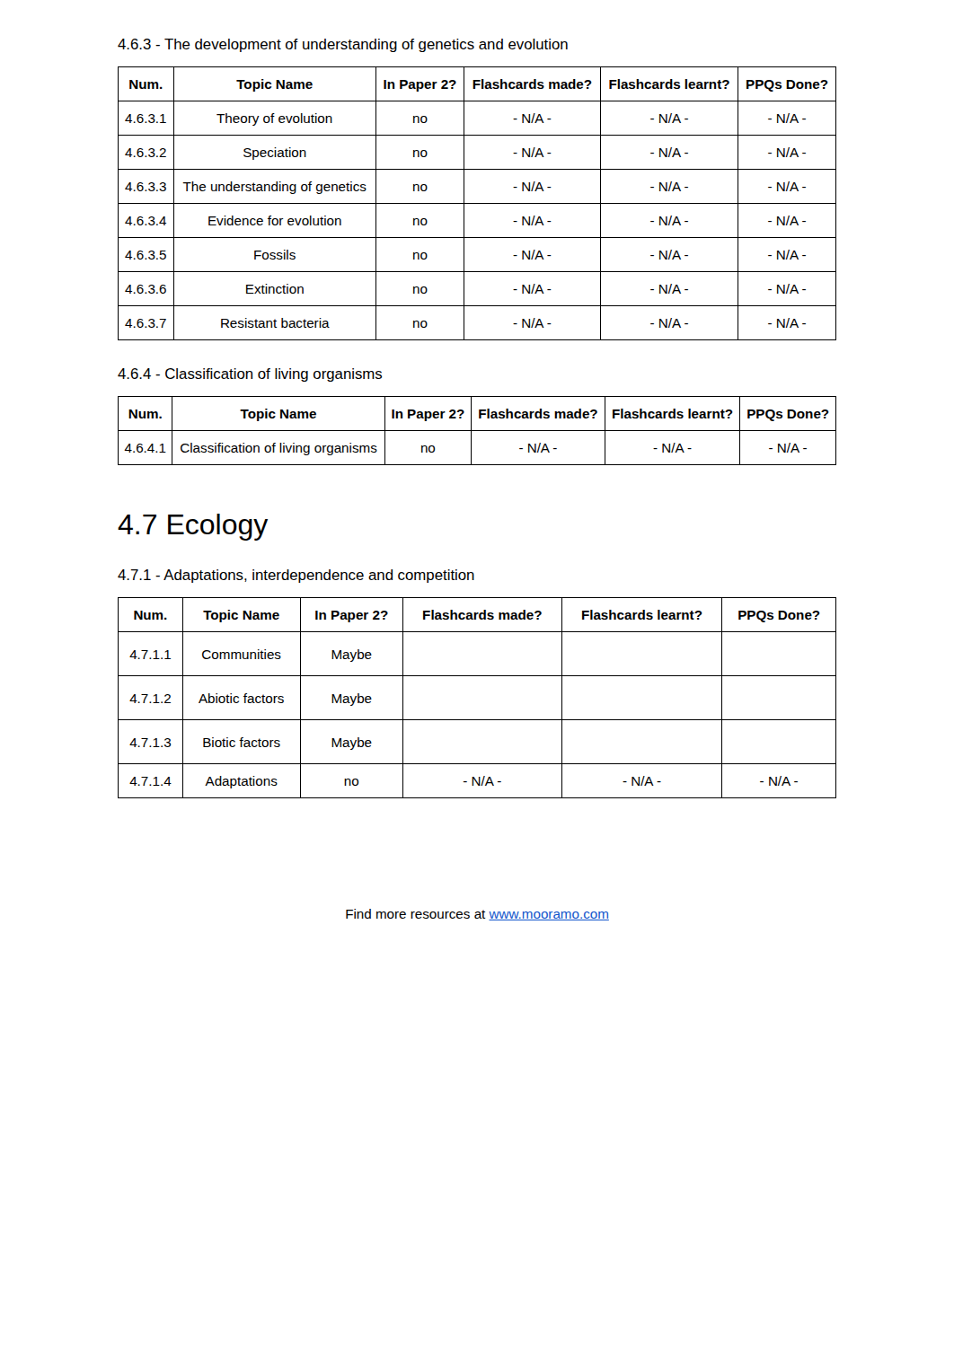4.6.3 - The development of understanding of genetics and evolution
| Num. | Topic Name | In Paper 2? | Flashcards made? | Flashcards learnt? | PPQs Done? |
| --- | --- | --- | --- | --- | --- |
| 4.6.3.1 | Theory of evolution | no | - N/A - | - N/A - | - N/A - |
| 4.6.3.2 | Speciation | no | - N/A - | - N/A - | - N/A - |
| 4.6.3.3 | The understanding of genetics | no | - N/A - | - N/A - | - N/A - |
| 4.6.3.4 | Evidence for evolution | no | - N/A - | - N/A - | - N/A - |
| 4.6.3.5 | Fossils | no | - N/A - | - N/A - | - N/A - |
| 4.6.3.6 | Extinction | no | - N/A - | - N/A - | - N/A - |
| 4.6.3.7 | Resistant bacteria | no | - N/A - | - N/A - | - N/A - |
4.6.4 - Classification of living organisms
| Num. | Topic Name | In Paper 2? | Flashcards made? | Flashcards learnt? | PPQs Done? |
| --- | --- | --- | --- | --- | --- |
| 4.6.4.1 | Classification of living organisms | no | - N/A - | - N/A - | - N/A - |
4.7 Ecology
4.7.1 - Adaptations, interdependence and competition
| Num. | Topic Name | In Paper 2? | Flashcards made? | Flashcards learnt? | PPQs Done? |
| --- | --- | --- | --- | --- | --- |
| 4.7.1.1 | Communities | Maybe | | | |
| 4.7.1.2 | Abiotic factors | Maybe | | | |
| 4.7.1.3 | Biotic factors | Maybe | | | |
| 4.7.1.4 | Adaptations | no | - N/A - | - N/A - | - N/A - |
Find more resources at www.mooramo.com